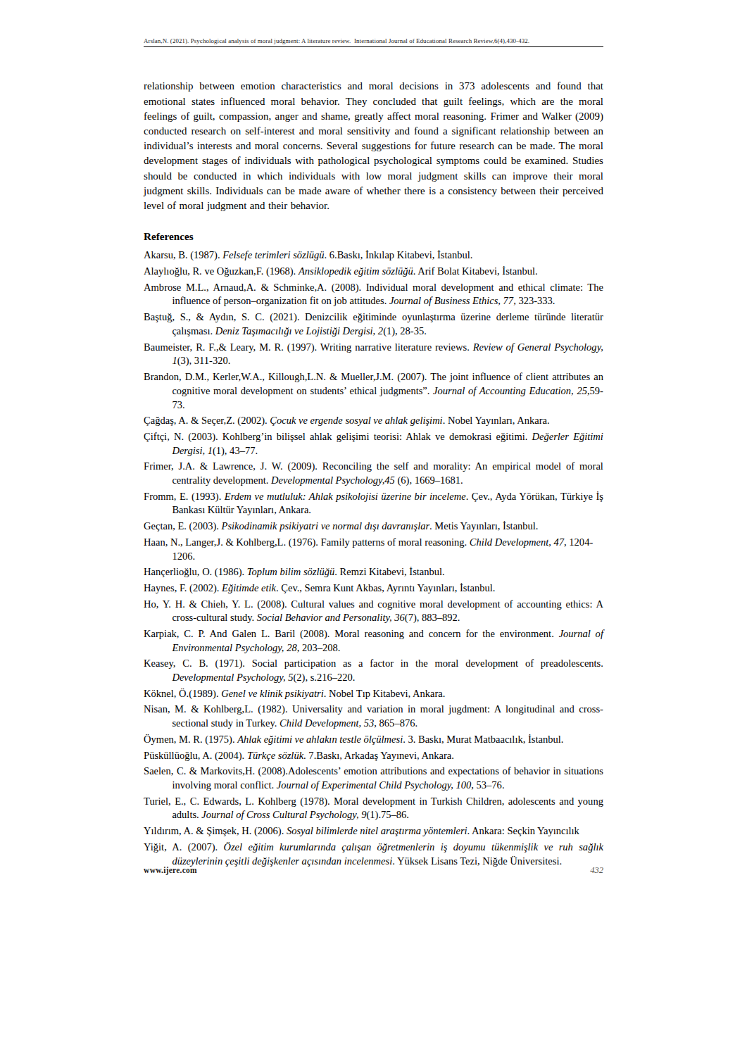Arslan,N. (2021). Psychological analysis of moral judgment: A literature review. International Journal of Educational Research Review,6(4),430-432.
relationship between emotion characteristics and moral decisions in 373 adolescents and found that emotional states influenced moral behavior. They concluded that guilt feelings, which are the moral feelings of guilt, compassion, anger and shame, greatly affect moral reasoning. Frimer and Walker (2009) conducted research on self-interest and moral sensitivity and found a significant relationship between an individual’s interests and moral concerns. Several suggestions for future research can be made. The moral development stages of individuals with pathological psychological symptoms could be examined. Studies should be conducted in which individuals with low moral judgment skills can improve their moral judgment skills. Individuals can be made aware of whether there is a consistency between their perceived level of moral judgment and their behavior.
References
Akarsu, B. (1987). Felsefe terimleri sözlügü. 6.Baskı, İnkılap Kitabevi, İstanbul.
Alaylıoğlu, R. ve Oğuzkan,F. (1968). Ansiklopedik eğitim sözlüğü. Arif Bolat Kitabevi, İstanbul.
Ambrose M.L., Arnaud,A. & Schminke,A. (2008). Individual moral development and ethical climate: The influence of person–organization fit on job attitudes. Journal of Business Ethics, 77, 323-333.
Baştuğ, S., & Aydın, S. C. (2021). Denizcilik eğitiminde oyunlaştırma üzerine derleme türünde literatür çalışması. Deniz Taşımacılığı ve Lojistiği Dergisi, 2(1), 28-35.
Baumeister, R. F.,& Leary, M. R. (1997). Writing narrative literature reviews. Review of General Psychology, 1(3), 311-320.
Brandon, D.M., Kerler,W.A., Killough,L.N. & Mueller,J.M. (2007). The joint influence of client attributes an cognitive moral development on students’ ethical judgments”. Journal of Accounting Education, 25,59-73.
Çağdaş, A. & Seçer,Z. (2002). Çocuk ve ergende sosyal ve ahlak gelişimi. Nobel Yayınları, Ankara.
Çiftçi, N. (2003). Kohlberg’in bilişsel ahlak gelişimi teorisi: Ahlak ve demokrasi eğitimi. Değerler Eğitimi Dergisi, 1(1), 43–77.
Frimer, J.A. & Lawrence, J. W. (2009). Reconciling the self and morality: An empirical model of moral centrality development. Developmental Psychology,45 (6), 1669–1681.
Fromm, E. (1993). Erdem ve mutluluk: Ahlak psikolojisi üzerine bir inceleme. Çev., Ayda Yörükan, Türkiye İş Bankası Kültür Yayınları, Ankara.
Geçtan, E. (2003). Psikodinamik psikiyatri ve normal dışı davranışlar. Metis Yayınları, İstanbul.
Haan, N., Langer,J. & Kohlberg,L. (1976). Family patterns of moral reasoning. Child Development, 47, 1204-1206.
Hançerlioğlu, O. (1986). Toplum bilim sözlüğü. Remzi Kitabevi, İstanbul.
Haynes, F. (2002). Eğitimde etik. Çev., Semra Kunt Akbas, Ayrıntı Yayınları, İstanbul.
Ho, Y. H. & Chieh, Y. L. (2008). Cultural values and cognitive moral development of accounting ethics: A cross-cultural study. Social Behavior and Personality, 36(7), 883–892.
Karpiak, C. P. And Galen L. Baril (2008). Moral reasoning and concern for the environment. Journal of Environmental Psychology, 28, 203–208.
Keasey, C. B. (1971). Social participation as a factor in the moral development of preadolescents. Developmental Psychology, 5(2), s.216–220.
Köknel, Ö.(1989). Genel ve klinik psikiyatri. Nobel Tıp Kitabevi, Ankara.
Nisan, M. & Kohlberg,L. (1982). Universality and variation in moral jugdment: A longitudinal and cross-sectional study in Turkey. Child Development, 53, 865–876.
Öymen, M. R. (1975). Ahlak eğitimi ve ahlakın testle ölçülmesi. 3. Baskı, Murat Matbaacılık, İstanbul.
Püsküllüoğlu, A. (2004). Türkçe sözlük. 7.Baskı, Arkadaş Yayınevi, Ankara.
Saelen, C. & Markovits,H. (2008).Adolescents’ emotion attributions and expectations of behavior in situations involving moral conflict. Journal of Experimental Child Psychology, 100, 53–76.
Turiel, E., C. Edwards, L. Kohlberg (1978). Moral development in Turkish Children, adolescents and young adults. Journal of Cross Cultural Psychology, 9(1).75–86.
Yıldırım, A. & Şimşek, H. (2006). Sosyal bilimlerde nitel araştırma yöntemleri. Ankara: Seçkin Yayıncılık
Yiğit, A. (2007). Özel eğitim kurumlarında çalışan öğretmenlerin iş doyumu tükenmişlik ve ruh sağlık düzeylerinin çeşitli değişkenler açısından incelenmesi. Yüksek Lisans Tezi, Niğde Üniversitesi.
www.ijere.com 432